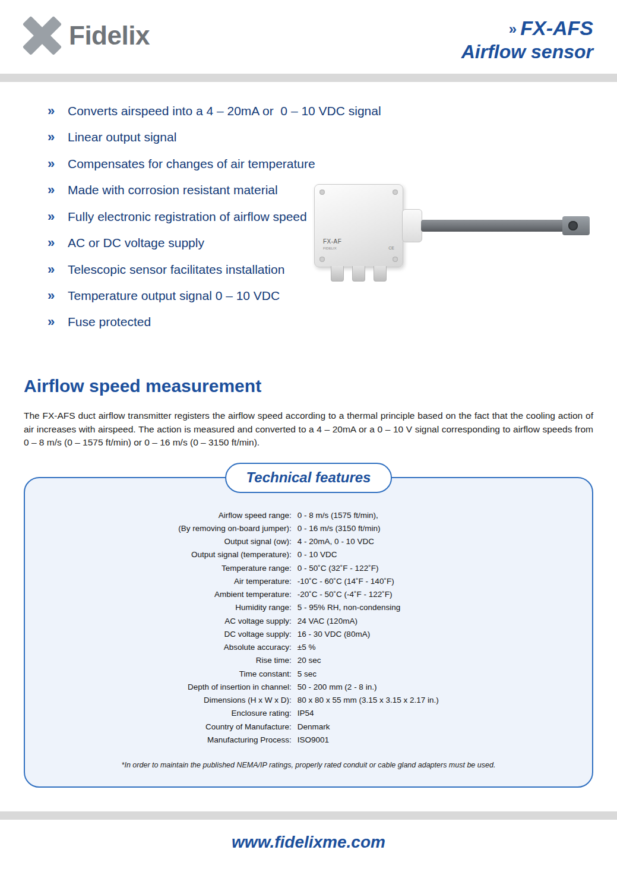Fidelix
»FX-AFS
Airflow sensor
FX-AFFIDELIX
CE
Converts airspeed into a 4 – 20mA or 0 – 10 VDC signal
Linear output signal
Compensates for changes of air temperature
Made with corrosion resistant material
Fully electronic registration of airflow speed
AC or DC voltage supply
Telescopic sensor facilitates installation
Temperature output signal 0 – 10 VDC
Fuse protected
Airflow speed measurement
The FX-AFS duct airflow transmitter registers the airflow speed according to a thermal principle based on the fact that the cooling action of air increases with airspeed. The action is measured and converted to a 4 – 20mA or a 0 – 10 V signal corresponding to airflow speeds from 0 – 8 m/s (0 – 1575 ft/min) or 0 – 16 m/s (0 – 3150 ft/min).
Technical features
| Airflow speed range: | 0 - 8 m/s (1575 ft/min), |
| (By removing on-board jumper): | 0 - 16 m/s (3150 ft/min) |
| Output signal (ow): | 4 - 20mA, 0 - 10 VDC |
| Output signal (temperature): | 0 - 10 VDC |
| Temperature range: | 0 - 50˚C (32˚F - 122˚F) |
| Air temperature: | -10˚C - 60˚C (14˚F - 140˚F) |
| Ambient temperature: | -20˚C - 50˚C (-4˚F - 122˚F) |
| Humidity range: | 5 - 95% RH, non-condensing |
| AC voltage supply: | 24 VAC (120mA) |
| DC voltage supply: | 16 - 30 VDC (80mA) |
| Absolute accuracy: | ±5 % |
| Rise time: | 20 sec |
| Time constant: | 5 sec |
| Depth of insertion in channel: | 50 - 200 mm (2 - 8 in.) |
| Dimensions (H x W x D): | 80 x 80 x 55 mm (3.15 x 3.15 x 2.17 in.) |
| Enclosure rating: | IP54 |
| Country of Manufacture: | Denmark |
| Manufacturing Process: | ISO9001 |
*In order to maintain the published NEMA/IP ratings, properly rated conduit or cable gland adapters must be used.
www.fidelixme.com